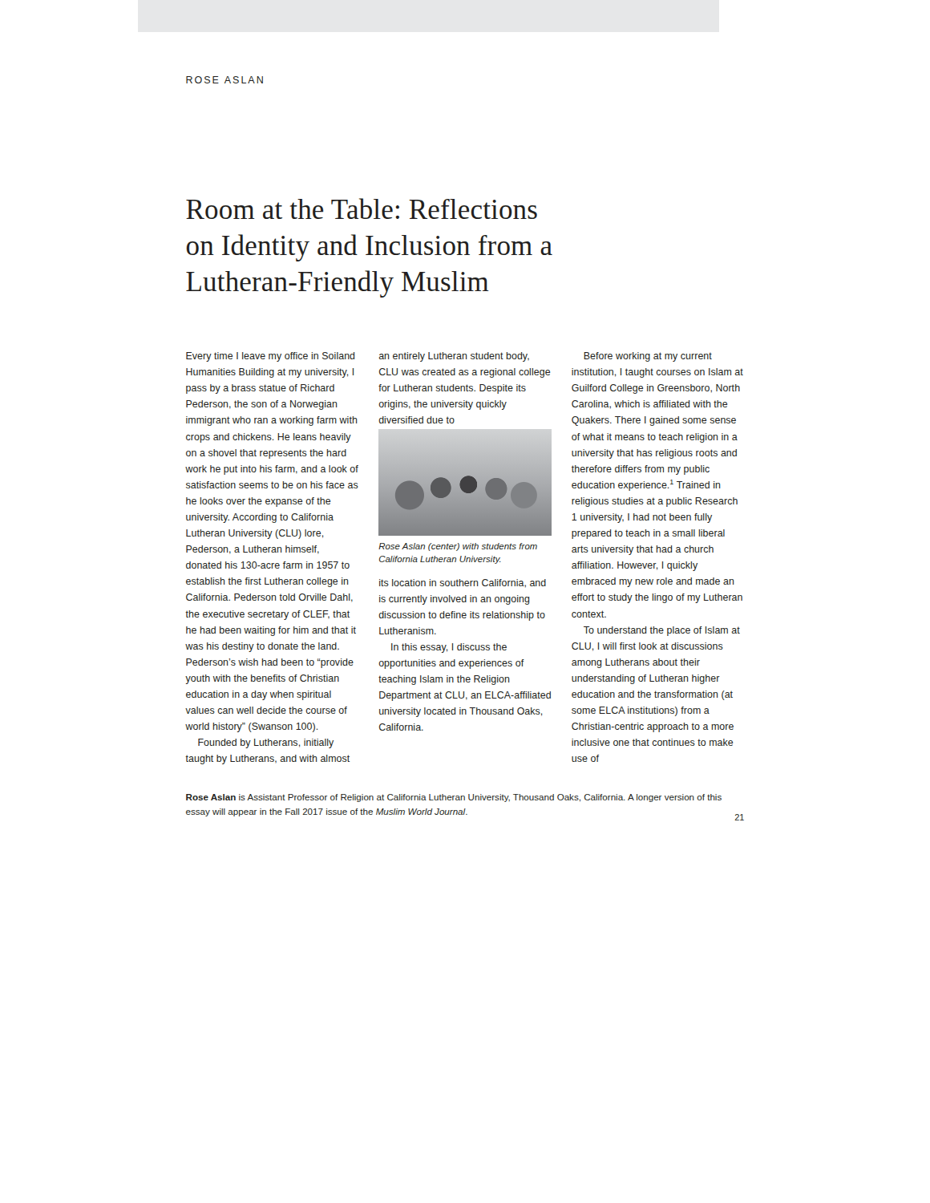Rose Aslan
Room at the Table: Reflections
on Identity and Inclusion from a
Lutheran-Friendly Muslim
Every time I leave my office in Soiland Humanities Building at my university, I pass by a brass statue of Richard Pederson, the son of a Norwegian immigrant who ran a working farm with crops and chickens. He leans heavily on a shovel that represents the hard work he put into his farm, and a look of satisfaction seems to be on his face as he looks over the expanse of the university. According to California Lutheran University (CLU) lore, Pederson, a Lutheran himself, donated his 130-acre farm in 1957 to establish the first Lutheran college in California. Pederson told Orville Dahl, the executive secretary of CLEF, that he had been waiting for him and that it was his destiny to donate the land. Pederson’s wish had been to “provide youth with the benefits of Christian education in a day when spiritual values can well decide the course of world history” (Swanson 100).
Founded by Lutherans, initially taught by Lutherans, and with almost an entirely Lutheran student body, CLU was created as a regional college for Lutheran students. Despite its origins, the university quickly diversified due to
Rose Aslan (center) with students from California Lutheran University.
its location in southern California, and is currently involved in an ongoing discussion to define its relationship to Lutheranism.
In this essay, I discuss the opportunities and experiences of teaching Islam in the Religion Department at CLU, an ELCA-affiliated university located in Thousand Oaks, California.
Before working at my current institution, I taught courses on Islam at Guilford College in Greensboro, North Carolina, which is affiliated with the Quakers. There I gained some sense of what it means to teach religion in a university that has religious roots and therefore differs from my public education experience.1 Trained in religious studies at a public Research 1 university, I had not been fully prepared to teach in a small liberal arts university that had a church affiliation. However, I quickly embraced my new role and made an effort to study the lingo of my Lutheran context.
To understand the place of Islam at CLU, I will first look at discussions among Lutherans about their understanding of Lutheran higher education and the transformation (at some ELCA institutions) from a Christian-centric approach to a more inclusive one that continues to make use of
Rose Aslan is Assistant Professor of Religion at California Lutheran University, Thousand Oaks, California. A longer version of this essay will appear in the Fall 2017 issue of the Muslim World Journal.
21